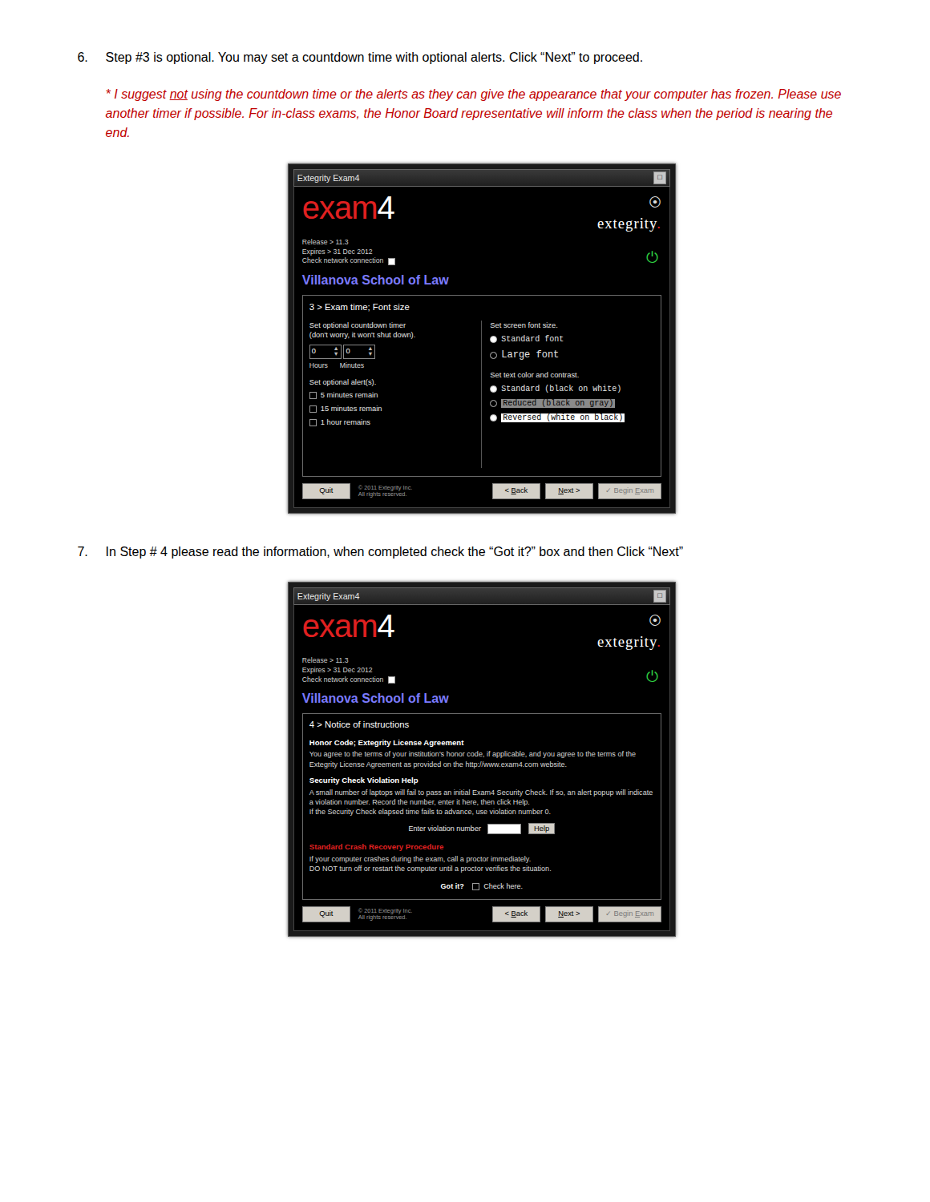Step #3 is optional. You may set a countdown time with optional alerts. Click “Next” to proceed.
* I suggest not using the countdown time or the alerts as they can give the appearance that your computer has frozen. Please use another timer if possible. For in-class exams, the Honor Board representative will inform the class when the period is nearing the end.
Extegrity Exam4 □
exam4
⦿
extegrity.
Release > 11.3
Expires > 31 Dec 2012
Check network connection ⏻
Villanova School of Law
3 > Exam time; Font size
Set optional countdown timer
(don't worry, it won't shut down).
0 ▲
▼ 0 ▲
▼
Hours Minutes
Set optional alert(s).
5 minutes remain
15 minutes remain
1 hour remains
Set screen font size.
Standard font
Large font
Set text color and contrast.
Standard (black on white)
Reduced (black on gray)
Reversed (white on black)
Quit © 2011 Extegrity Inc.
All rights reserved. < Back Next > ✓ Begin Exam
In Step # 4 please read the information, when completed check the “Got it?” box and then Click “Next”
Extegrity Exam4 □
exam4
⦿
extegrity.
Release > 11.3
Expires > 31 Dec 2012
Check network connection ⏻
Villanova School of Law
4 > Notice of instructions
Honor Code; Extegrity License Agreement
You agree to the terms of your institution's honor code, if applicable, and you agree to the terms of the Extegrity License Agreement as provided on the http://www.exam4.com website.
Security Check Violation Help
A small number of laptops will fail to pass an initial Exam4 Security Check. If so, an alert popup will indicate a violation number. Record the number, enter it here, then click Help.
If the Security Check elapsed time fails to advance, use violation number 0.
Enter violation number Help
Standard Crash Recovery Procedure
If your computer crashes during the exam, call a proctor immediately.
DO NOT turn off or restart the computer until a proctor verifies the situation.
Got it? Check here.
Quit © 2011 Extegrity Inc.
All rights reserved. < Back Next > ✓ Begin Exam